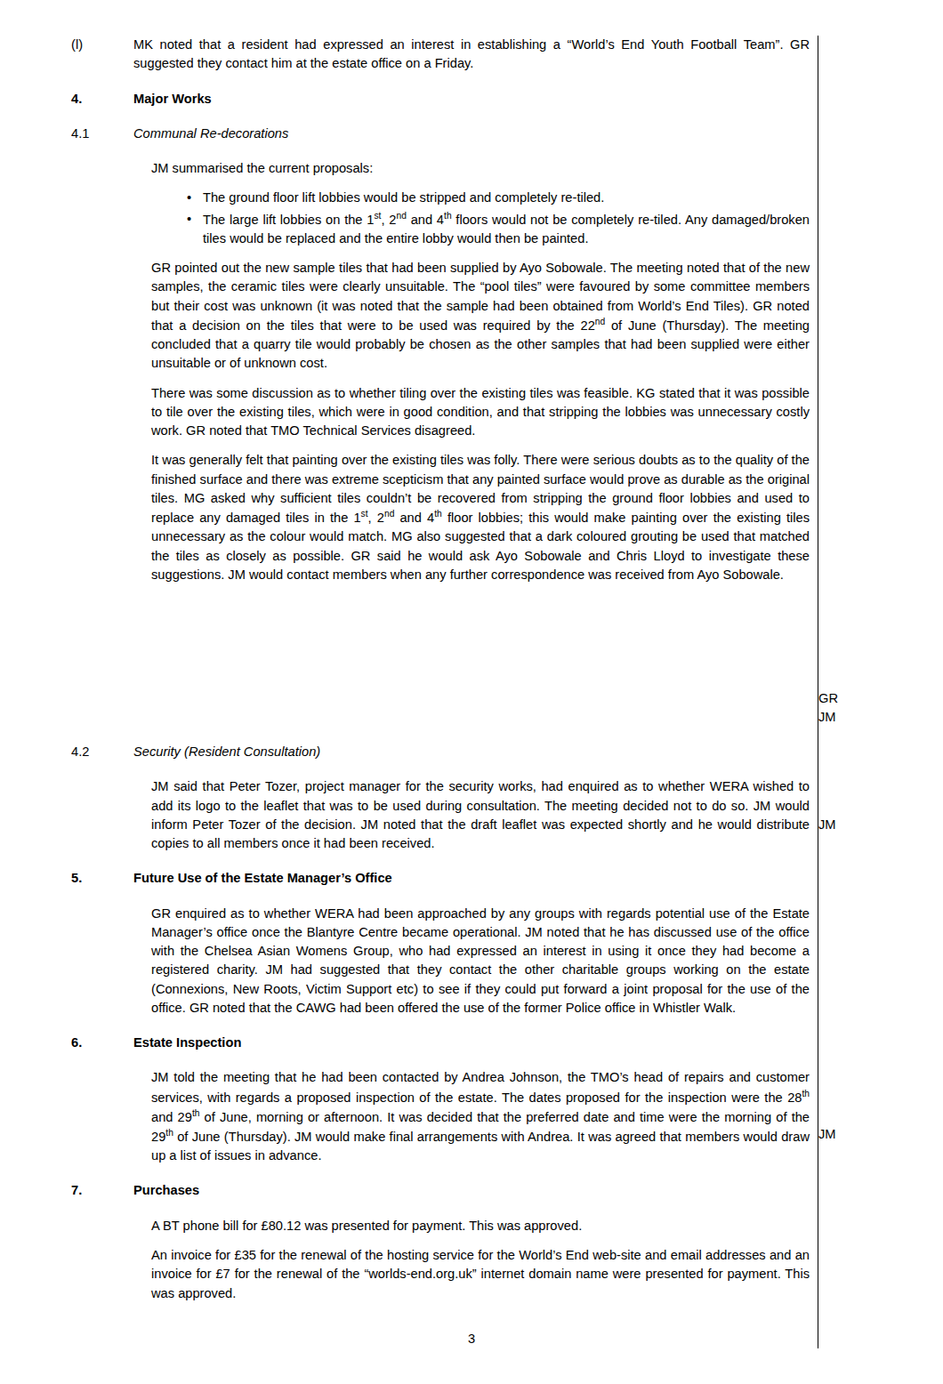(l)
MK noted that a resident had expressed an interest in establishing a “World’s End Youth Football Team”. GR suggested they contact him at the estate office on a Friday.
4.
Major Works
4.1
Communal Re-decorations
JM summarised the current proposals:
The ground floor lift lobbies would be stripped and completely re-tiled.
The large lift lobbies on the 1st, 2nd and 4th floors would not be completely re-tiled. Any damaged/broken tiles would be replaced and the entire lobby would then be painted.
GR pointed out the new sample tiles that had been supplied by Ayo Sobowale. The meeting noted that of the new samples, the ceramic tiles were clearly unsuitable. The “pool tiles” were favoured by some committee members but their cost was unknown (it was noted that the sample had been obtained from World’s End Tiles). GR noted that a decision on the tiles that were to be used was required by the 22nd of June (Thursday). The meeting concluded that a quarry tile would probably be chosen as the other samples that had been supplied were either unsuitable or of unknown cost.
There was some discussion as to whether tiling over the existing tiles was feasible. KG stated that it was possible to tile over the existing tiles, which were in good condition, and that stripping the lobbies was unnecessary costly work. GR noted that TMO Technical Services disagreed.
It was generally felt that painting over the existing tiles was folly. There were serious doubts as to the quality of the finished surface and there was extreme scepticism that any painted surface would prove as durable as the original tiles. MG asked why sufficient tiles couldn’t be recovered from stripping the ground floor lobbies and used to replace any damaged tiles in the 1st, 2nd and 4th floor lobbies; this would make painting over the existing tiles unnecessary as the colour would match. MG also suggested that a dark coloured grouting be used that matched the tiles as closely as possible. GR said he would ask Ayo Sobowale and Chris Lloyd to investigate these suggestions. JM would contact members when any further correspondence was received from Ayo Sobowale.
GR
JM
4.2
Security (Resident Consultation)
JM said that Peter Tozer, project manager for the security works, had enquired as to whether WERA wished to add its logo to the leaflet that was to be used during consultation. The meeting decided not to do so. JM would inform Peter Tozer of the decision. JM noted that the draft leaflet was expected shortly and he would distribute copies to all members once it had been received.
JM
5.
Future Use of the Estate Manager’s Office
GR enquired as to whether WERA had been approached by any groups with regards potential use of the Estate Manager’s office once the Blantyre Centre became operational. JM noted that he has discussed use of the office with the Chelsea Asian Womens Group, who had expressed an interest in using it once they had become a registered charity. JM had suggested that they contact the other charitable groups working on the estate (Connexions, New Roots, Victim Support etc) to see if they could put forward a joint proposal for the use of the office. GR noted that the CAWG had been offered the use of the former Police office in Whistler Walk.
6.
Estate Inspection
JM told the meeting that he had been contacted by Andrea Johnson, the TMO’s head of repairs and customer services, with regards a proposed inspection of the estate. The dates proposed for the inspection were the 28th and 29th of June, morning or afternoon. It was decided that the preferred date and time were the morning of the 29th of June (Thursday). JM would make final arrangements with Andrea. It was agreed that members would draw up a list of issues in advance.
JM
7.
Purchases
A BT phone bill for £80.12 was presented for payment. This was approved.
An invoice for £35 for the renewal of the hosting service for the World’s End web-site and email addresses and an invoice for £7 for the renewal of the “worlds-end.org.uk” internet domain name were presented for payment. This was approved.
3